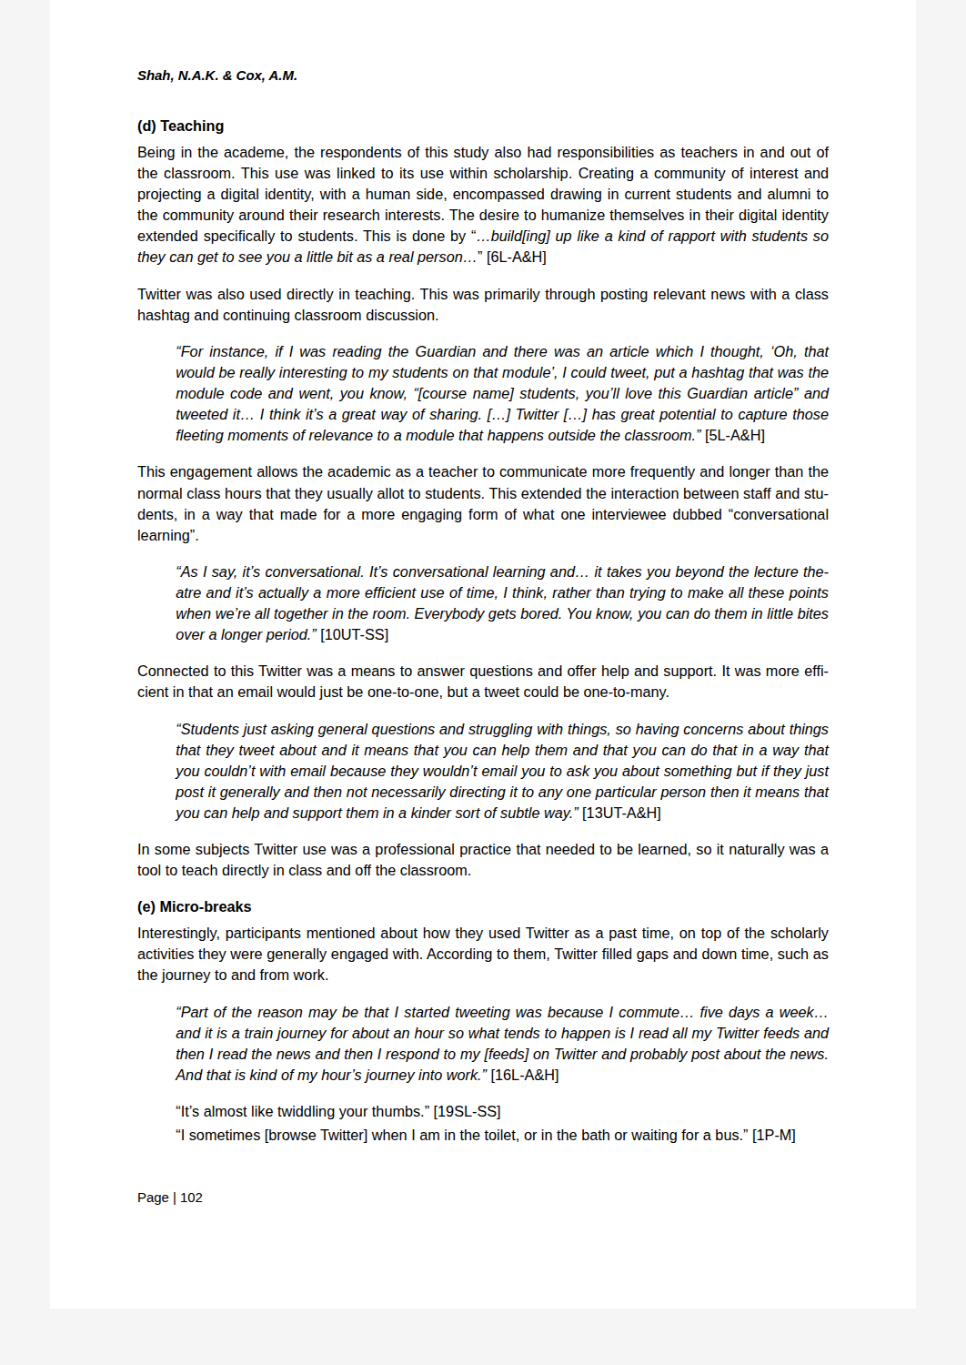Shah, N.A.K. & Cox, A.M.
(d) Teaching
Being in the academe, the respondents of this study also had responsibilities as teachers in and out of the classroom. This use was linked to its use within scholarship. Creating a community of interest and projecting a digital identity, with a human side, encompassed drawing in current students and alumni to the community around their research interests. The desire to humanize themselves in their digital identity extended specifically to students. This is done by “…build[ing] up like a kind of rapport with students so they can get to see you a little bit as a real person…” [6L-A&H]
Twitter was also used directly in teaching. This was primarily through posting relevant news with a class hashtag and continuing classroom discussion.
“For instance, if I was reading the Guardian and there was an article which I thought, ‘Oh, that would be really interesting to my students on that module’, I could tweet, put a hashtag that was the module code and went, you know, “[course name] students, you’ll love this Guardian article” and tweeted it… I think it’s a great way of sharing. […] Twitter […] has great potential to capture those fleeting moments of relevance to a module that happens outside the classroom.” [5L-A&H]
This engagement allows the academic as a teacher to communicate more frequently and longer than the normal class hours that they usually allot to students. This extended the interaction between staff and students, in a way that made for a more engaging form of what one interviewee dubbed “conversational learning”.
“As I say, it’s conversational. It’s conversational learning and… it takes you beyond the lecture theatre and it’s actually a more efficient use of time, I think, rather than trying to make all these points when we’re all together in the room. Everybody gets bored. You know, you can do them in little bites over a longer period.” [10UT-SS]
Connected to this Twitter was a means to answer questions and offer help and support. It was more efficient in that an email would just be one-to-one, but a tweet could be one-to-many.
“Students just asking general questions and struggling with things, so having concerns about things that they tweet about and it means that you can help them and that you can do that in a way that you couldn’t with email because they wouldn’t email you to ask you about something but if they just post it generally and then not necessarily directing it to any one particular person then it means that you can help and support them in a kinder sort of subtle way.” [13UT-A&H]
In some subjects Twitter use was a professional practice that needed to be learned, so it naturally was a tool to teach directly in class and off the classroom.
(e) Micro-breaks
Interestingly, participants mentioned about how they used Twitter as a past time, on top of the scholarly activities they were generally engaged with. According to them, Twitter filled gaps and down time, such as the journey to and from work.
“Part of the reason may be that I started tweeting was because I commute… five days a week… and it is a train journey for about an hour so what tends to happen is I read all my Twitter feeds and then I read the news and then I respond to my [feeds] on Twitter and probably post about the news. And that is kind of my hour’s journey into work.” [16L-A&H]
“It’s almost like twiddling your thumbs.” [19SL-SS]
“I sometimes [browse Twitter] when I am in the toilet, or in the bath or waiting for a bus.” [1P-M]
Page | 102